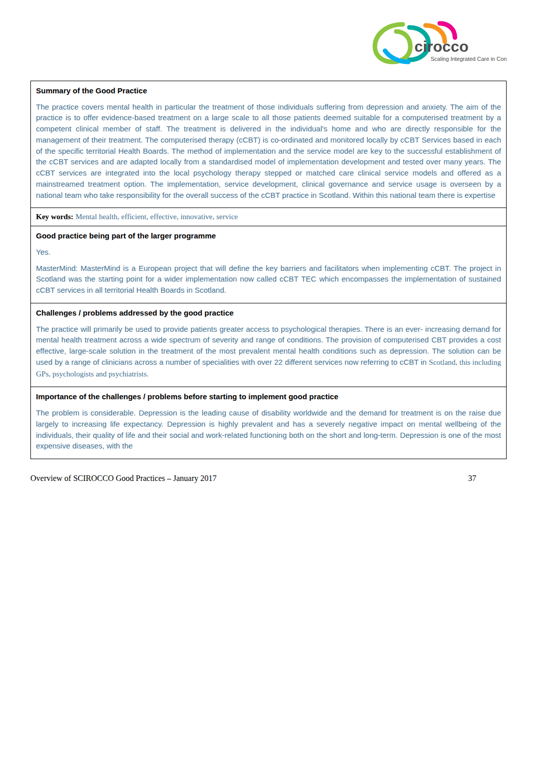cirocco Scaling Integrated Care in Context
| Summary of the Good Practice The practice covers mental health in particular the treatment of those individuals suffering from depression and anxiety. The aim of the practice is to offer evidence-based treatment on a large scale to all those patients deemed suitable for a computerised treatment by a competent clinical member of staff. The treatment is delivered in the individual's home and who are directly responsible for the management of their treatment. The computerised therapy (cCBT) is co-ordinated and monitored locally by cCBT Services based in each of the specific territorial Health Boards. The method of implementation and the service model are key to the successful establishment of the cCBT services and are adapted locally from a standardised model of implementation development and tested over many years. The cCBT services are integrated into the local psychology therapy stepped or matched care clinical service models and offered as a mainstreamed treatment option. The implementation, service development, clinical governance and service usage is overseen by a national team who take responsibility for the overall success of the cCBT practice in Scotland. Within this national team there is expertise |
| Key words: Mental health, efficient, effective, innovative, service |
| Good practice being part of the larger programme Yes. MasterMind: MasterMind is a European project that will define the key barriers and facilitators when implementing cCBT. The project in Scotland was the starting point for a wider implementation now called cCBT TEC which encompasses the implementation of sustained cCBT services in all territorial Health Boards in Scotland. |
| Challenges / problems addressed by the good practice The practice will primarily be used to provide patients greater access to psychological therapies. There is an ever- increasing demand for mental health treatment across a wide spectrum of severity and range of conditions. The provision of computerised CBT provides a cost effective, large-scale solution in the treatment of the most prevalent mental health conditions such as depression. The solution can be used by a range of clinicians across a number of specialities with over 22 different services now referring to cCBT in Scotland, this including GPs, psychologists and psychiatrists. |
| Importance of the challenges / problems before starting to implement good practice The problem is considerable. Depression is the leading cause of disability worldwide and the demand for treatment is on the raise due largely to increasing life expectancy. Depression is highly prevalent and has a severely negative impact on mental wellbeing of the individuals, their quality of life and their social and work-related functioning both on the short and long-term. Depression is one of the most expensive diseases, with the |
Overview of SCIROCCO Good Practices – January 2017 37